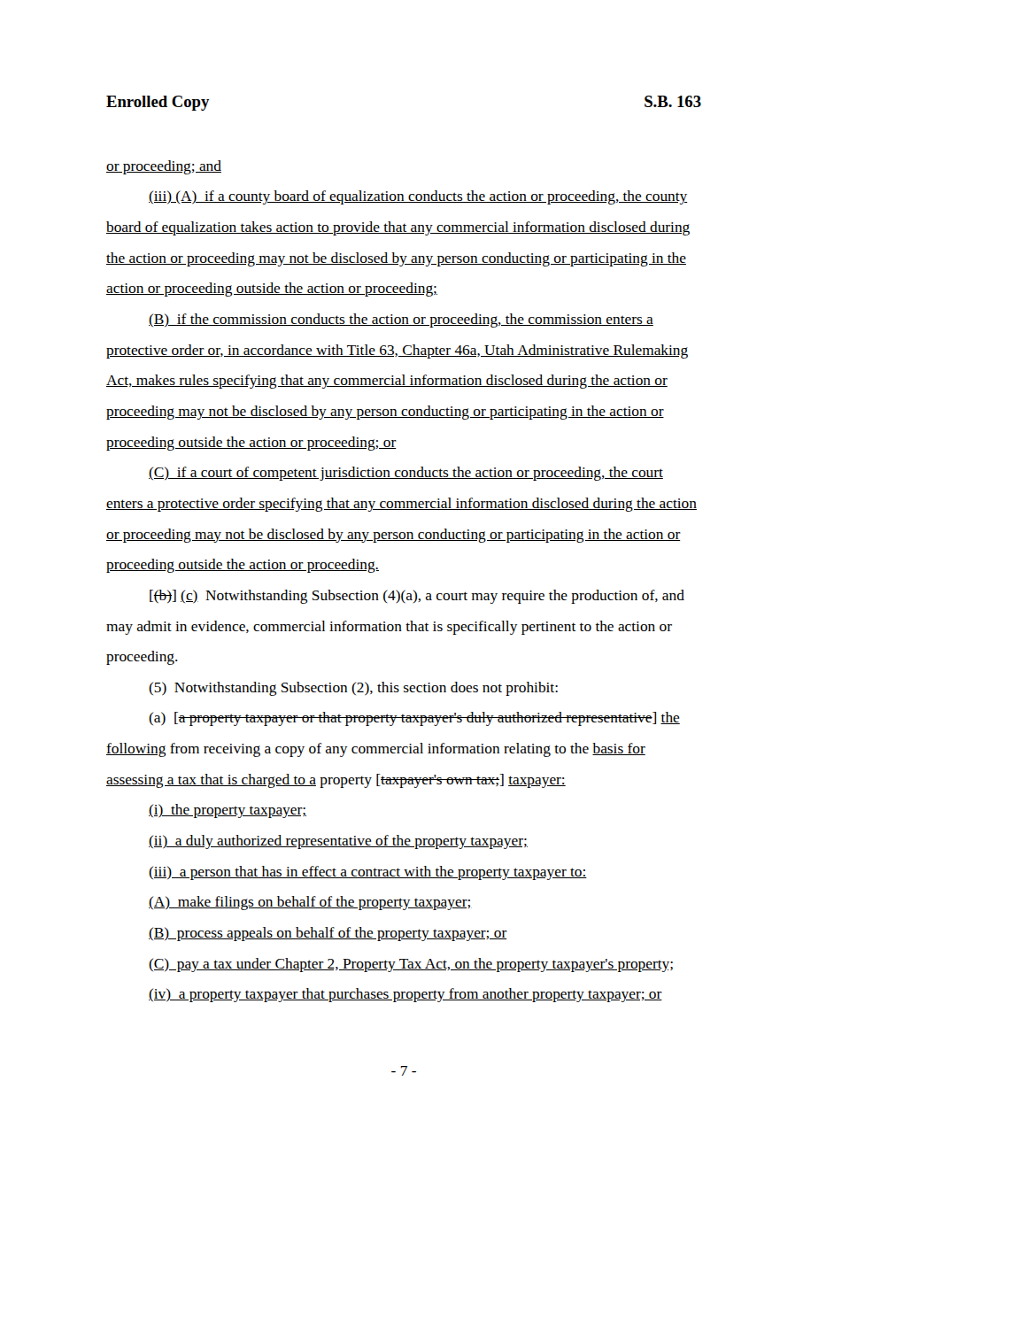Enrolled Copy S.B. 163
or proceeding; and
(iii) (A) if a county board of equalization conducts the action or proceeding, the county board of equalization takes action to provide that any commercial information disclosed during the action or proceeding may not be disclosed by any person conducting or participating in the action or proceeding outside the action or proceeding;
(B) if the commission conducts the action or proceeding, the commission enters a protective order or, in accordance with Title 63, Chapter 46a, Utah Administrative Rulemaking Act, makes rules specifying that any commercial information disclosed during the action or proceeding may not be disclosed by any person conducting or participating in the action or proceeding outside the action or proceeding; or
(C) if a court of competent jurisdiction conducts the action or proceeding, the court enters a protective order specifying that any commercial information disclosed during the action or proceeding may not be disclosed by any person conducting or participating in the action or proceeding outside the action or proceeding.
[(b)] (c) Notwithstanding Subsection (4)(a), a court may require the production of, and may admit in evidence, commercial information that is specifically pertinent to the action or proceeding.
(5) Notwithstanding Subsection (2), this section does not prohibit:
(a) [a property taxpayer or that property taxpayer's duly authorized representative] the following from receiving a copy of any commercial information relating to the basis for assessing a tax that is charged to a property [taxpayer's own tax;] taxpayer:
(i) the property taxpayer;
(ii) a duly authorized representative of the property taxpayer;
(iii) a person that has in effect a contract with the property taxpayer to:
(A) make filings on behalf of the property taxpayer;
(B) process appeals on behalf of the property taxpayer; or
(C) pay a tax under Chapter 2, Property Tax Act, on the property taxpayer's property;
(iv) a property taxpayer that purchases property from another property taxpayer; or
- 7 -